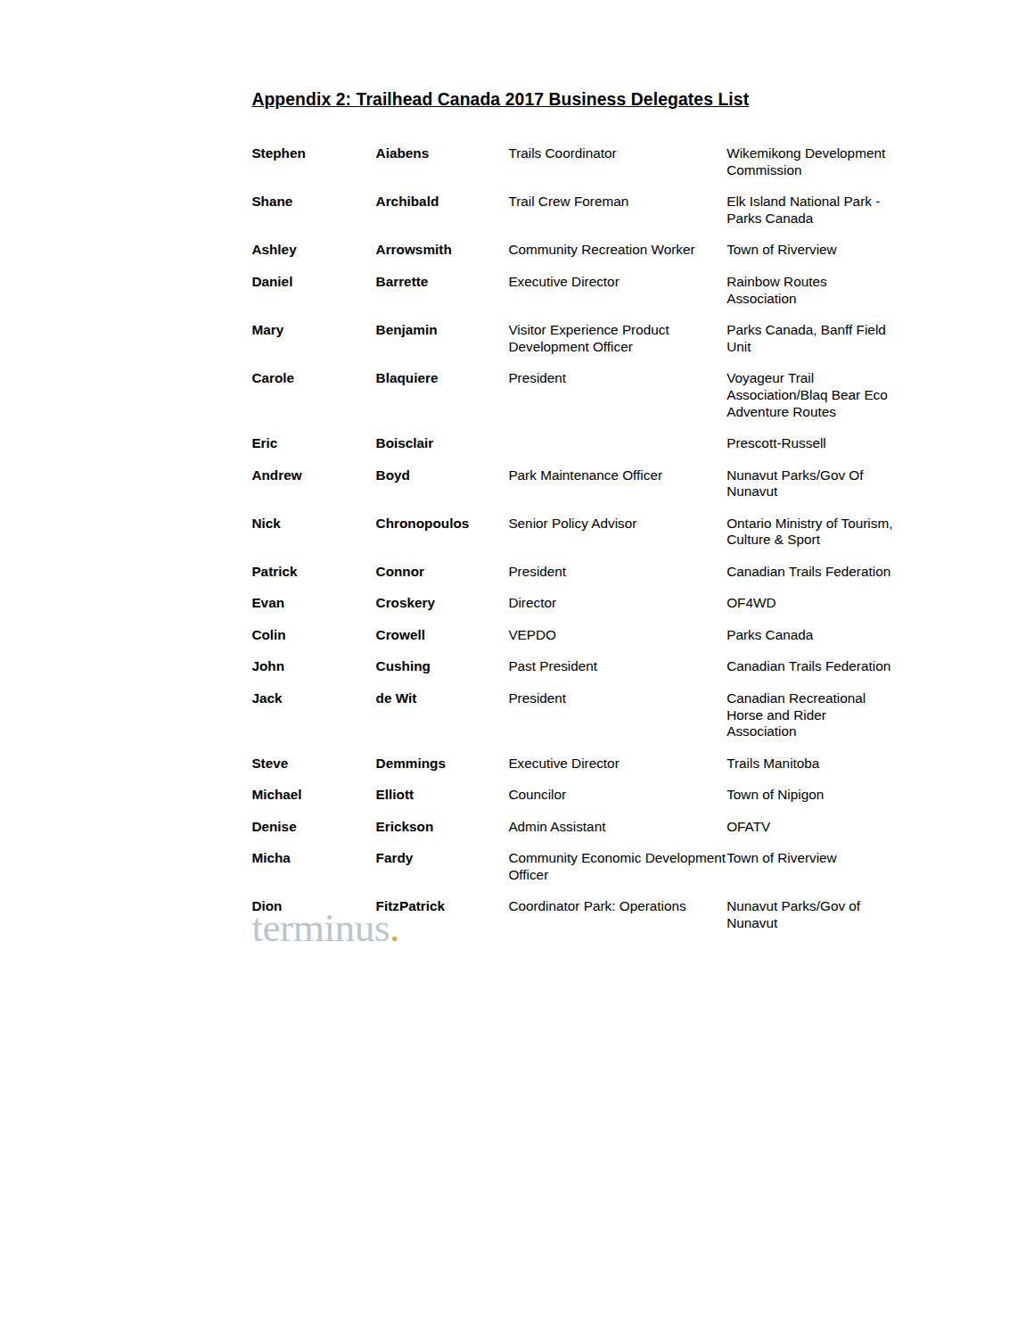Appendix 2: Trailhead Canada 2017 Business Delegates List
| Stephen | Aiabens | Trails Coordinator | Wikemikong Development Commission |
| Shane | Archibald | Trail Crew Foreman | Elk Island National Park - Parks Canada |
| Ashley | Arrowsmith | Community Recreation Worker | Town of Riverview |
| Daniel | Barrette | Executive Director | Rainbow Routes Association |
| Mary | Benjamin | Visitor Experience Product Development Officer | Parks Canada, Banff Field Unit |
| Carole | Blaquiere | President | Voyageur Trail Association/Blaq Bear Eco Adventure Routes |
| Eric | Boisclair | | Prescott-Russell |
| Andrew | Boyd | Park Maintenance Officer | Nunavut Parks/Gov Of Nunavut |
| Nick | Chronopoulos | Senior Policy Advisor | Ontario Ministry of Tourism, Culture & Sport |
| Patrick | Connor | President | Canadian Trails Federation |
| Evan | Croskery | Director | OF4WD |
| Colin | Crowell | VEPDO | Parks Canada |
| John | Cushing | Past President | Canadian Trails Federation |
| Jack | de Wit | President | Canadian Recreational Horse and Rider Association |
| Steve | Demmings | Executive Director | Trails Manitoba |
| Michael | Elliott | Councilor | Town of Nipigon |
| Denise | Erickson | Admin Assistant | OFATV |
| Micha | Fardy | Community Economic Development Officer | Town of Riverview |
| Dion | FitzPatrick | Coordinator Park: Operations | Nunavut Parks/Gov of Nunavut |
terminus.